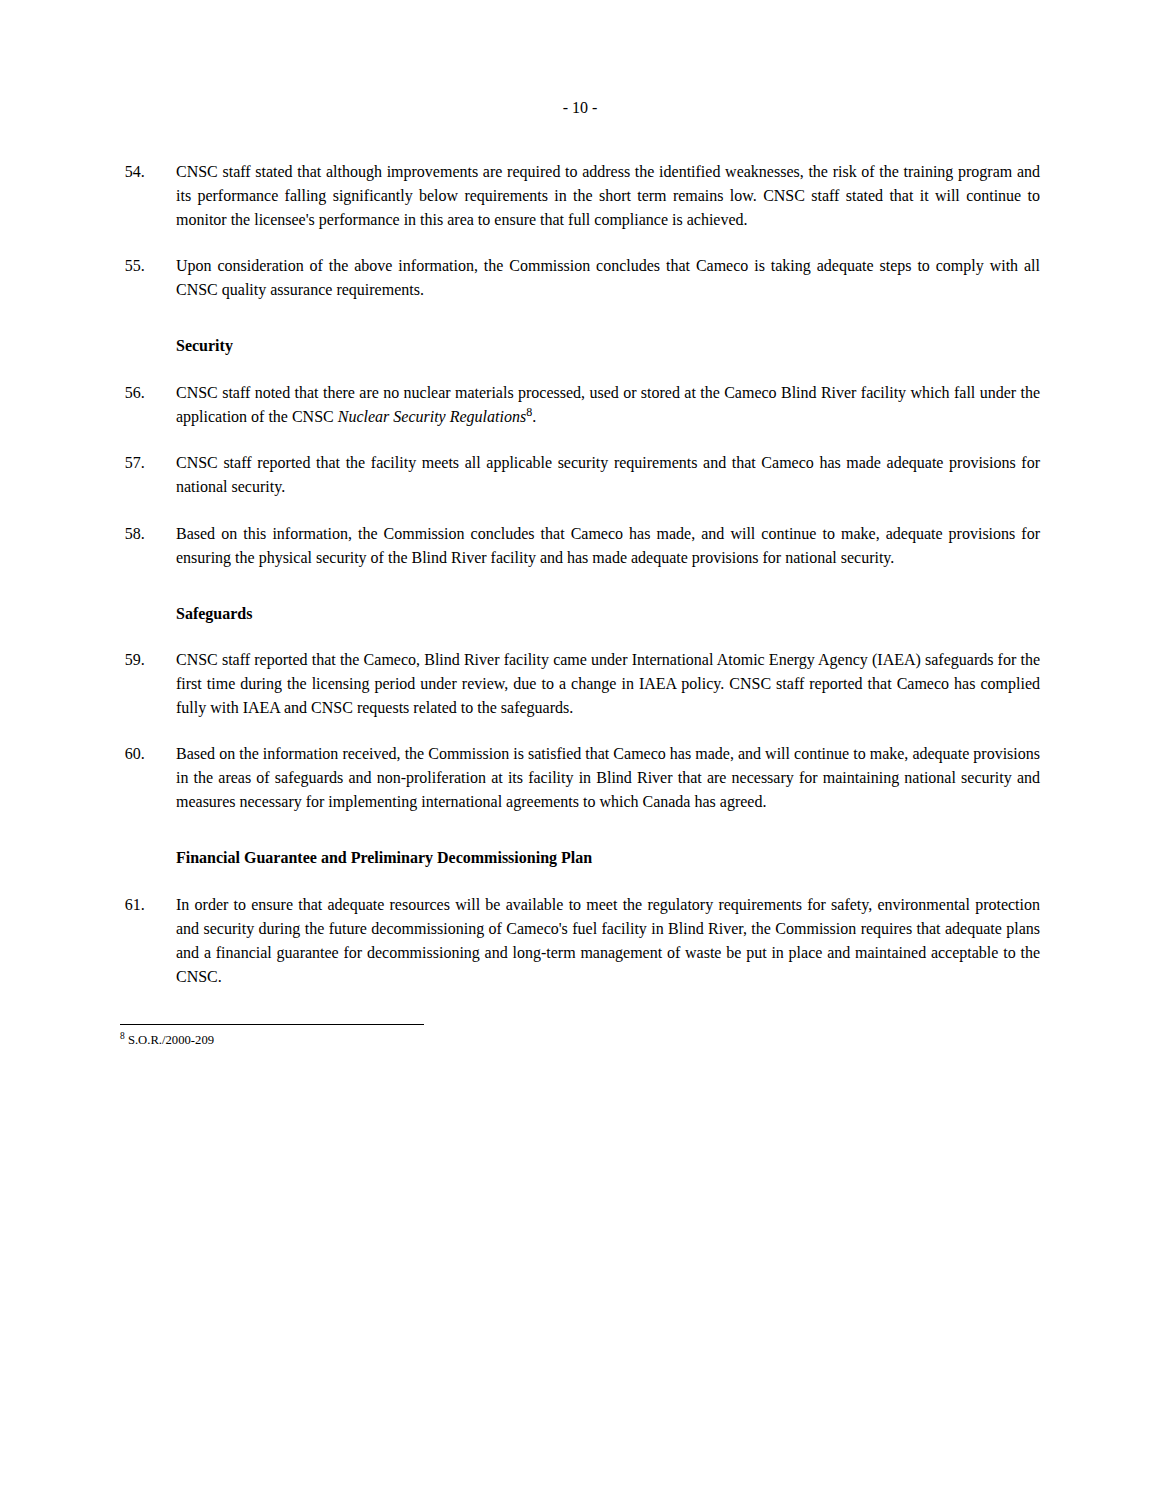- 10 -
54.
CNSC staff stated that although improvements are required to address the identified weaknesses, the risk of the training program and its performance falling significantly below requirements in the short term remains low. CNSC staff stated that it will continue to monitor the licensee's performance in this area to ensure that full compliance is achieved.
55.
Upon consideration of the above information, the Commission concludes that Cameco is taking adequate steps to comply with all CNSC quality assurance requirements.
Security
56.
CNSC staff noted that there are no nuclear materials processed, used or stored at the Cameco Blind River facility which fall under the application of the CNSC Nuclear Security Regulations8.
57.
CNSC staff reported that the facility meets all applicable security requirements and that Cameco has made adequate provisions for national security.
58.
Based on this information, the Commission concludes that Cameco has made, and will continue to make, adequate provisions for ensuring the physical security of the Blind River facility and has made adequate provisions for national security.
Safeguards
59.
CNSC staff reported that the Cameco, Blind River facility came under International Atomic Energy Agency (IAEA) safeguards for the first time during the licensing period under review, due to a change in IAEA policy. CNSC staff reported that Cameco has complied fully with IAEA and CNSC requests related to the safeguards.
60.
Based on the information received, the Commission is satisfied that Cameco has made, and will continue to make, adequate provisions in the areas of safeguards and non-proliferation at its facility in Blind River that are necessary for maintaining national security and measures necessary for implementing international agreements to which Canada has agreed.
Financial Guarantee and Preliminary Decommissioning Plan
61.
In order to ensure that adequate resources will be available to meet the regulatory requirements for safety, environmental protection and security during the future decommissioning of Cameco's fuel facility in Blind River, the Commission requires that adequate plans and a financial guarantee for decommissioning and long-term management of waste be put in place and maintained acceptable to the CNSC.
8 S.O.R./2000-209